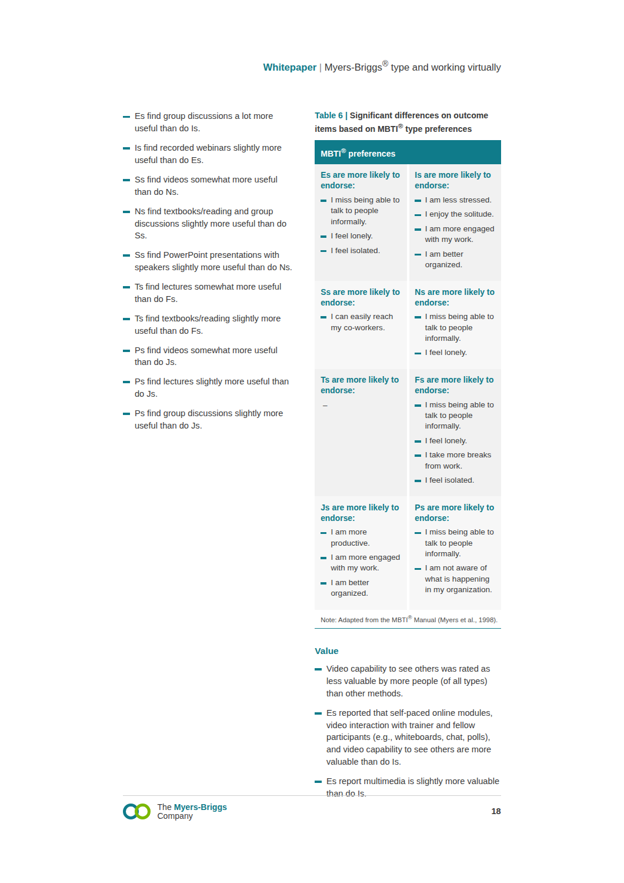Whitepaper | Myers-Briggs® type and working virtually
Es find group discussions a lot more useful than do Is.
Is find recorded webinars slightly more useful than do Es.
Ss find videos somewhat more useful than do Ns.
Ns find textbooks/reading and group discussions slightly more useful than do Ss.
Ss find PowerPoint presentations with speakers slightly more useful than do Ns.
Ts find lectures somewhat more useful than do Fs.
Ts find textbooks/reading slightly more useful than do Fs.
Ps find videos somewhat more useful than do Js.
Ps find lectures slightly more useful than do Js.
Ps find group discussions slightly more useful than do Js.
Table 6 | Significant differences on outcome items based on MBTI® type preferences
| MBTI ® preferences |
| --- |
| Es are more likely to endorse: I miss being able to talk to people informally. I feel lonely. I feel isolated. | Is are more likely to endorse: I am less stressed. I enjoy the solitude. I am more engaged with my work. I am better organized. |
| Ss are more likely to endorse: I can easily reach my co-workers. | Ns are more likely to endorse: I miss being able to talk to people informally. I feel lonely. |
| Ts are more likely to endorse: – | Fs are more likely to endorse: I miss being able to talk to people informally. I feel lonely. I take more breaks from work. I feel isolated. |
| Js are more likely to endorse: I am more productive. I am more engaged with my work. I am better organized. | Ps are more likely to endorse: I miss being able to talk to people informally. I am not aware of what is happening in my organization. |
Note: Adapted from the MBTI® Manual (Myers et al., 1998).
Value
Video capability to see others was rated as less valuable by more people (of all types) than other methods.
Es reported that self-paced online modules, video interaction with trainer and fellow participants (e.g., whiteboards, chat, polls), and video capability to see others are more valuable than do Is.
Es report multimedia is slightly more valuable than do Is.
The Myers-Briggs
Company
18